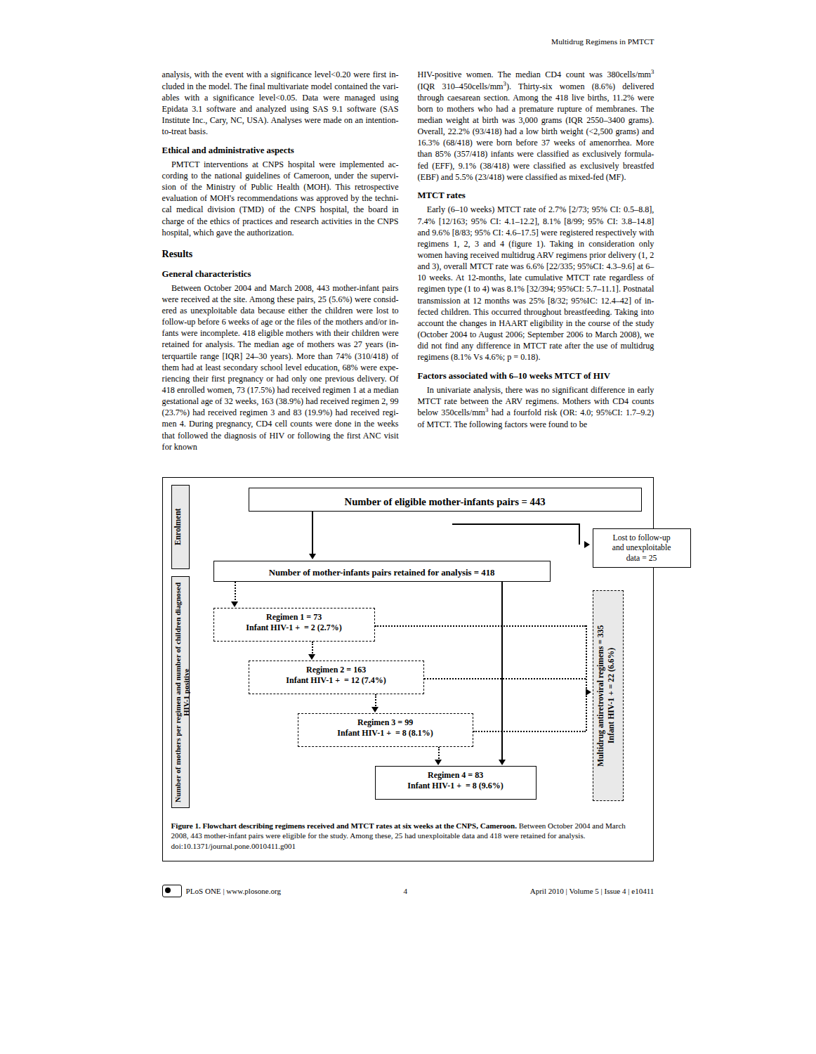Multidrug Regimens in PMTCT
analysis, with the event with a significance level<0.20 were first included in the model. The final multivariate model contained the variables with a significance level<0.05. Data were managed using Epidata 3.1 software and analyzed using SAS 9.1 software (SAS Institute Inc., Cary, NC, USA). Analyses were made on an intention-to-treat basis.
Ethical and administrative aspects
PMTCT interventions at CNPS hospital were implemented according to the national guidelines of Cameroon, under the supervision of the Ministry of Public Health (MOH). This retrospective evaluation of MOH's recommendations was approved by the technical medical division (TMD) of the CNPS hospital, the board in charge of the ethics of practices and research activities in the CNPS hospital, which gave the authorization.
Results
General characteristics
Between October 2004 and March 2008, 443 mother-infant pairs were received at the site. Among these pairs, 25 (5.6%) were considered as unexploitable data because either the children were lost to follow-up before 6 weeks of age or the files of the mothers and/or infants were incomplete. 418 eligible mothers with their children were retained for analysis. The median age of mothers was 27 years (interquartile range [IQR] 24–30 years). More than 74% (310/418) of them had at least secondary school level education, 68% were experiencing their first pregnancy or had only one previous delivery. Of 418 enrolled women, 73 (17.5%) had received regimen 1 at a median gestational age of 32 weeks, 163 (38.9%) had received regimen 2, 99 (23.7%) had received regimen 3 and 83 (19.9%) had received regimen 4. During pregnancy, CD4 cell counts were done in the weeks that followed the diagnosis of HIV or following the first ANC visit for known
HIV-positive women. The median CD4 count was 380cells/mm3 (IQR 310–450cells/mm3). Thirty-six women (8.6%) delivered through caesarean section. Among the 418 live births, 11.2% were born to mothers who had a premature rupture of membranes. The median weight at birth was 3,000 grams (IQR 2550–3400 grams). Overall, 22.2% (93/418) had a low birth weight (<2,500 grams) and 16.3% (68/418) were born before 37 weeks of amenorrhea. More than 85% (357/418) infants were classified as exclusively formula-fed (EFF), 9.1% (38/418) were classified as exclusively breastfed (EBF) and 5.5% (23/418) were classified as mixed-fed (MF).
MTCT rates
Early (6–10 weeks) MTCT rate of 2.7% [2/73; 95% CI: 0.5–8.8], 7.4% [12/163; 95% CI: 4.1–12.2], 8.1% [8/99; 95% CI: 3.8–14.8] and 9.6% [8/83; 95% CI: 4.6–17.5] were registered respectively with regimens 1, 2, 3 and 4 (figure 1). Taking in consideration only women having received multidrug ARV regimens prior delivery (1, 2 and 3), overall MTCT rate was 6.6% [22/335; 95%CI: 4.3–9.6] at 6–10 weeks. At 12-months, late cumulative MTCT rate regardless of regimen type (1 to 4) was 8.1% [32/394; 95%CI: 5.7–11.1]. Postnatal transmission at 12 months was 25% [8/32; 95%IC: 12.4–42] of infected children. This occurred throughout breastfeeding. Taking into account the changes in HAART eligibility in the course of the study (October 2004 to August 2006; September 2006 to March 2008), we did not find any difference in MTCT rate after the use of multidrug regimens (8.1% Vs 4.6%; p = 0.18).
Factors associated with 6–10 weeks MTCT of HIV
In univariate analysis, there was no significant difference in early MTCT rate between the ARV regimens. Mothers with CD4 counts below 350cells/mm3 had a fourfold risk (OR: 4.0; 95%CI: 1.7–9.2) of MTCT. The following factors were found to be
Enrolment
Number of mothers per regimen and number of children diagnosed HIV-1 positive
Number of eligible mother-infants pairs = 443
Lost to follow-up
and unexploitable
data = 25
Number of mother-infants pairs retained for analysis = 418
Multidrug antiretroviral regimens = 335
Infant HIV-1 + = 22 (6.6%)
Regimen 1 = 73
Infant HIV-1 + = 2 (2.7%)
Regimen 2 = 163
Infant HIV-1 + = 12 (7.4%)
Regimen 3 = 99
Infant HIV-1 + = 8 (8.1%)
Regimen 4 = 83
Infant HIV-1 + = 8 (9.6%)
Figure 1. Flowchart describing regimens received and MTCT rates at six weeks at the CNPS, Cameroon. Between October 2004 and March 2008, 443 mother-infant pairs were eligible for the study. Among these, 25 had unexploitable data and 418 were retained for analysis.
doi:10.1371/journal.pone.0010411.g001
PLoS ONE | www.plosone.org
4
April 2010 | Volume 5 | Issue 4 | e10411